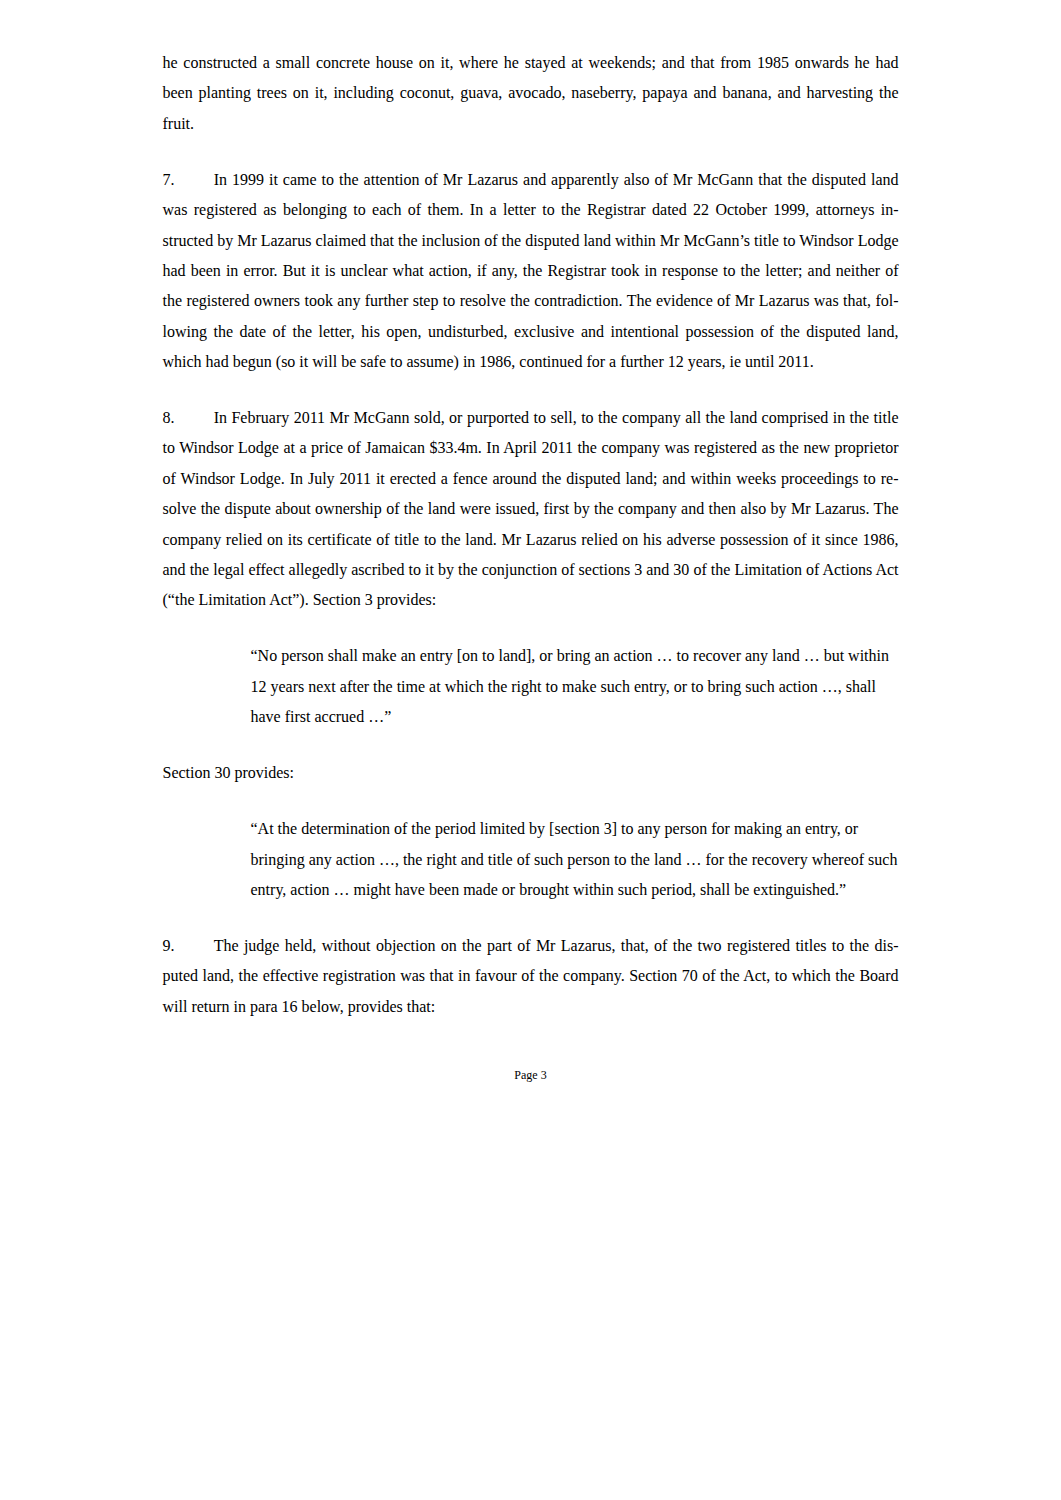he constructed a small concrete house on it, where he stayed at weekends; and that from 1985 onwards he had been planting trees on it, including coconut, guava, avocado, naseberry, papaya and banana, and harvesting the fruit.
7. In 1999 it came to the attention of Mr Lazarus and apparently also of Mr McGann that the disputed land was registered as belonging to each of them. In a letter to the Registrar dated 22 October 1999, attorneys instructed by Mr Lazarus claimed that the inclusion of the disputed land within Mr McGann’s title to Windsor Lodge had been in error. But it is unclear what action, if any, the Registrar took in response to the letter; and neither of the registered owners took any further step to resolve the contradiction. The evidence of Mr Lazarus was that, following the date of the letter, his open, undisturbed, exclusive and intentional possession of the disputed land, which had begun (so it will be safe to assume) in 1986, continued for a further 12 years, ie until 2011.
8. In February 2011 Mr McGann sold, or purported to sell, to the company all the land comprised in the title to Windsor Lodge at a price of Jamaican $33.4m. In April 2011 the company was registered as the new proprietor of Windsor Lodge. In July 2011 it erected a fence around the disputed land; and within weeks proceedings to resolve the dispute about ownership of the land were issued, first by the company and then also by Mr Lazarus. The company relied on its certificate of title to the land. Mr Lazarus relied on his adverse possession of it since 1986, and the legal effect allegedly ascribed to it by the conjunction of sections 3 and 30 of the Limitation of Actions Act (“the Limitation Act”). Section 3 provides:
“No person shall make an entry [on to land], or bring an action … to recover any land … but within 12 years next after the time at which the right to make such entry, or to bring such action …, shall have first accrued …”
Section 30 provides:
“At the determination of the period limited by [section 3] to any person for making an entry, or bringing any action …, the right and title of such person to the land … for the recovery whereof such entry, action … might have been made or brought within such period, shall be extinguished.”
9. The judge held, without objection on the part of Mr Lazarus, that, of the two registered titles to the disputed land, the effective registration was that in favour of the company. Section 70 of the Act, to which the Board will return in para 16 below, provides that:
Page 3